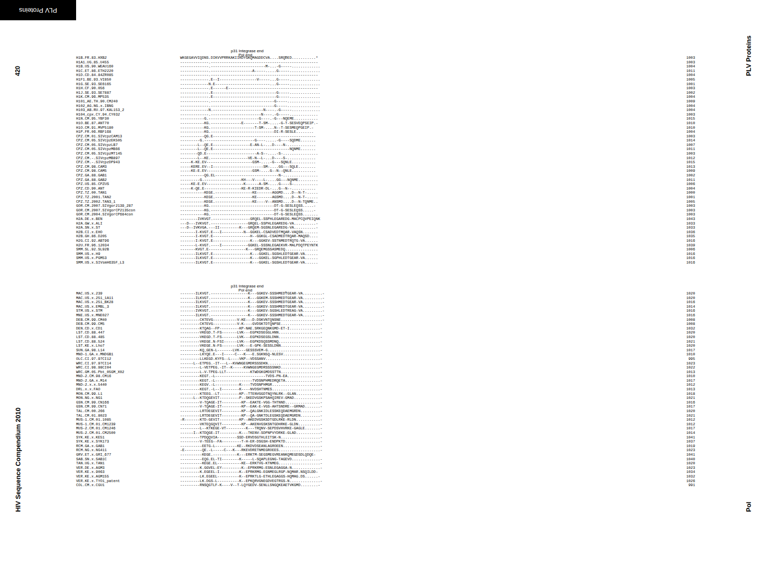PLV Proteins
420
HIV Sequence Compendium 2010
PLV Proteins
Pol
p31 Integrase end
Pol end
⌃
p31 Integrase end
Pol end
⌃
H1B.FR.83.HXB2 H1A1.UG.85.U455 H1B.US.90.WEAU160 H1C.ET.86.ETH2220 H1D.CD.84.84ZR085 H1F1.BE.93.VI850 H1G.SE.93.SE6165 H1H.CF.90.056 H1J.SE.93.SE7887 H1K.CM.96.MP535 H101_AE.TH.90.CM240 H102_AG.NG.x.IBNG H103_AB.RU.97.KAL153_2 H104_cpx.CY.94.CY032 H1N.CM.95.YBF30 H1O.BE.87.ANT70 H1O.CM.91.MVP5180 H1P.FR.06.RBF168 CPZ.CM.01.SIVcpzCAM13 CPZ.CM.05.SIVcpzEK505 CPZ.CM.05.SIVcpzLB7 CPZ.CM.05.SIVcpzMB66 CPZ.CM.05.SIVcpzMT145 CPZ.CM.-.SIVcpzMB897 CPZ.CM.-.SIVcpzDP943 CPZ.CM.98.CAM3 CPZ.CM.98.CAM5 CPZ.GA.88.GAB1 CPZ.GA.88.GAB2 CPZ.US.85.CPZUS CPZ.CD.90.ANT CPZ.TZ.00.TAN1 CPZ.TZ.2001.TAN2 CPZ.TZ.2002.TAN3_1 GOR.CM.2007.SIVgor2139_287 GOR.CM.2007.SIVgorCP2135con GOR.CM.2004.SIVgorCP684con H2A.DE.x.BEN H2A.GW.x.ALI H2A.SN.x.ST H2B.CI.x.EHO H2B.GH.86.D205 H2G.CI.92.ABT96 H2U.FR.96.12034 SMM.SL.92.SL92B SMM.US.x.H9 SMM.US.x.PGM53 SMM.US.x.SIVsmH635F_L3
WKGEGAVVIQDNS.DIKVVPRRKAKIIRDYGKQMAGDDCVA....SRQDED...........* -------------.------------------------------------------------- -------------.-------------------------M-...-G-----............. -------------.-------------------A-----.....G-----.............. -------------.------------------------------------------------- -------------.E--I-----------------V-----...G-----.............. -------------N.E-------------------------...G-----.............. -------------.E------E----------------------------------------- -------------.E-----------------------------G-----.............. -------------.E-----------------------------G-----.............. -------------.-----------------------------G-----............... -------------.-----------------------------G-----............... -------------N.-----------------------N----.-G-----............. -------------.-----------------------N----.-G-----............. -----------G.-----------------------G----.-G---NQEME........... -----------KG.--------------E-------T-SM-....-G-T-SESVEQPSEIP.- -----------KG.--------------------T-SM-....N--T-SESMEQPGEIP.- -----------KG.-----------------------------DI-R-SESLE........ -----------QG.E----------------------------------------------- ---------G.-----------------------G----.....-G----SQDME....... --------L--QE.E-----------------E-AN-L-...D----N-............. --------L--QE.E-----------------------------------NQNME....... --------QD.E-----------------------A-S--....-S-................ --------L--KE.-----------------VE-N--L-...D----S-............. -----K-KE.EV---------------------GSM-....-G---SQNLE........... -----KERE.EV--I-----------------------SM-....GG---SQLE........ -----KE-E.EV---------------------GSM-....G--N--QNLE........... -----------QG.EL-----------------------------N-................ ---------G.-----------------KH---V----L-....GG---NQNME......... -----KE-E.EV-----------------K------A-SM-....G----S-........... -----K-QE.E-----------------KE-R-KIEDR-DL-...G--N--........... -----------KEGE.-----------------KE-------AGGMD....D--N-T-..... -----------KEGE.-----------------KE-------AGSMD....D--N-T-..... -----------KEGE.-----------------KE----V--ANSMD....D--N-TQNME.. -----------KG.-----------------------------DT-G-SESLEQSS.....- -----------KG.-----------------------------DT-G-SESLEQSS.....- -----------KG.-----------------------------DT-G-SESLEQSS....... --------IVKVGT.-----------------GRQEL-SSPHLEGAREDG-MACPCQVPEIQNK ---D---IVKVGT.-----------------GRQEL-SSPHLEGAREDG-VA..........- ---D--IVKVGA.---II---------K---GRQEM-SGSNLEGAREDG-VA..........- -------I-KVGT.E---I----------N--GGKEL-CSADVEDTMQAR-VAQSN....... -------I-KVGT.E-----------------H--GGKGL-CSADMEDTRQAR-MAQSD.... -------I-KVGT.E-----------------K---GGKEV-SSTNMEDTRQTG-VA...... -------L-KVGT.----I------------GGKEL-SSSNLEGAEKVR-MALPDQTPEYNTK -------KVGT.E-----------------K---GRQEMGSSASMEDQ............... -------ILKVGT.E-----------------K---GGKEL-SGSHLEDTGEAR-VA...... -------ILKVGT.E-----------------K---GGKEL-SGPHLEDTGEAR-VA...... -------ILKVGT.E-----------------K---GGKEL-SGSHLEDTGEAR-VA......
1003 1003 1004 1011 1004 1005 1001 1003 1002 1004 1009 1004 1004 1003 1015 1010 1010 1004 1003 1014 1007 1011 1003 1012 1015 1013 1009 1002 1011 1006 1004 1000 1001 1005 1003 1003 1003 1043 1033 1033 1036 1035 1016 1039 1006 1016 1016 1016
MAC.US.x.239 MAC.US.x.251_1A11 MAC.US.x.251_BK28 MAC.US.x.EMBL_3 STM.US.x.STM MNE.US.x.MNE027 DEB.CM.99.CM40 DEB.CM.99.CM5 DEN.CD.x.CD1 LST.CD.88.447 LST.CD.88.485 LST.CD.88.524 LST.KE.x.Lho7 SUN.GA.98.L14 MND-1.GA.x.MNDGB1 OLC.CI.97.97CI12 WRC.CI.97.97CI14 WRC.CI.98.98CI04 WRC.GM.05.Pbt_05GM_X02 MND-2.CM.98.CM16 MND-2.GA.x.M14 MND-2.x.x.5440 DRL.x.x.FAO MON.CM.99.L1 MON.NG.x.NG1 GSN.CM.99.CN166 GSN.CM.99.CN71 TAL.CM.00.266 TAL.CM.01.8023 MUS-1.CM.01.1085 MUS-1.CM.01.CM1239 MUS-2.CM.01.CM1246 MUS-2.CM.01.CM2500 SYK.KE.x.KE51 SYK.KE.x.SYK173 RCM.GA.x.GAB1 RCM.NG.x.NG411 GRV.ET.x.GRI_677 SAB.SN.x.SAB1C TAN.UG.x.TAN1 VER.DE.x.AGM3 VER.KE.x.9063 VER.KE.x.AGM155 VER.KE.x.TYO1_patent COL.CM.x.CGU1
-------ILKVGT.-----------------K---GGKEV-SSSHMEDTGEAR-VA.........- -------ILKVGT.-----------------K---GGKEM-SSSHMEDTGEAR-VA.........- -------ILKVGT.-----------------K---GGKEV-SSSHMEDTGEAR-VA.........- -------ILKVGT.-----------------K---GGKEV-SSSHMEDTGEAR-VA.........- -------IVKVGT.-----------------K---GGKEV-SGSHLEDTREAG-VA.........- -------ILKVGT.-----------------K---GGKEV-SSSHMEDTGEAR-VA.........- ---------CKTEVG-----------V-KE---D-DSKVNTQNSNE...................- ---------CKTEVG-----------V-K----GVDSKTDTQNPSE..................- ---------KTQAG--FP---------KP-NAE.SRKGEQNKGMD-ET-I..............- ---------VKEGD.T-FS-------LVK---EGPKDSEGGLHNN...................- ---------VKEGD.T-FS-------LVK---EGPKDSEGSLDNN...................- ---------VKEGE.N-FSI------LVK---EGPKDSQSSMDNQ...................- ---------VKEGE.N-FS-------LVK---E-GPK-SESSLDNN..................- ---------KQ_GEN-L-------LVK---GESSSVEM-G........................- ---------LKYQE.E---I-----C---K---E.SGKN5Q-NLESV.................- ---------LLKEGD.KYFS--L----VKP--VDSSANV.........................- ------L--ETPEG.-IT---L--KVWNGEGMDRSSSDKN........................- ---------L-VETPEG.-IT--K-----KVWNGEGMDRSSSSNKD..................- ---------L-V-TPEG-LLT-----------KTWDGKGMDSSTTN..................- ---------KEGT.-L-----------------------TVDS-PN-EA...............- ---------KEGT.-L-----------------TVDSNPHMEDRQETA................- ---------KEGV.-L-----------K----TVDSNPHMGR......................- ---------KEGT.-L--I--------K----NVDSHTNMES......................- ---------KTEEG.-LT---------KP--TTENVGGDTNQYNLRK--GLAN...........- ------L--KTDQGEVIT---------P--SKEDVGSKPSAHQIREV-GMAD............- ---------V-TQAGE-IT---------KP--EAKTE-VGG-THTNND................- ---------V-TQAGE-IT---------KP--EAK-E-VGS-AHTSNDRE--GRMAD.......- ---------LRTDEGEVIT---------KP--QALGNKIDLESSKEQDAEMGRDN.........- ---------LRTDEGEVIT---------KP--QA-GNKTDLEGSKEQDAEMGRDN.........- -R-------KTD-GEVIT---------KP--AKEDVGSKSDTGDLRKE-RLDN...........- ---------VKTEQGQVIT---------KP--AKENVGSKSNTGDHRKE-GLDN..........- ---------L--KTKEGE-VT---------K---TRQNV-SEPDSVHVRKE-GAGLE.......- ------I--KTDQGE-IT---------K---TKENV-SDPNPVYDRKE-GLAD...........- ---------TPDQQVIA---------SSD-ERVDSGTHLEITSK-N..................- ---------V-TEEG--FA---------T-H-ER-DSGSH-ENDPKTD................- ----------EETG-L----------KE--RKDVDSEANLAGROEEN.................- -E--------QE.-L-----C---K---RKEVDRETNMEGROEES...................- ----------KEGE.-----------K---ERKTM-SEGSMEGVREANKQMEGDSDLQDQE- ----------EQG.EL-TI--------K-----L-SQAPLEGNG-TAGEVD.............- ----------KEGE.EL-----------KE--ERKTVG-KTNMEG...................- ---------K.GGVEL-EY---------K--EPRKRMG-ESNLEGAGGA-N.............- ---------K.EGEEL-I---------K--EPRKRMG-EGNMEGLRGP-NQMAR.NSQILDD- ---------LK.EGEEL----------K--EPRKTLG-ETHLEGAGGS-HQMAG.DS......- ---------LK.DGS-L----------K--EPKQRVGNEGDVEGTRGS-N..............- ---------RNSQGTLF-K----V--T-LQYGEDV-SENLLSNGQKEAETVKGMD........-
1020 1020 1016 1014 1016 1016 1008 1008 1032 1020 1020 1021 1020 1017 1010 995 1023 1022 1013 1010 1017 1012 1013 1018 1021 1016 1017 1020 1021 1012 1012 1017 1014 1041 1037 1019 1023 1041 1040 1020 1023 1034 1032 1026 991